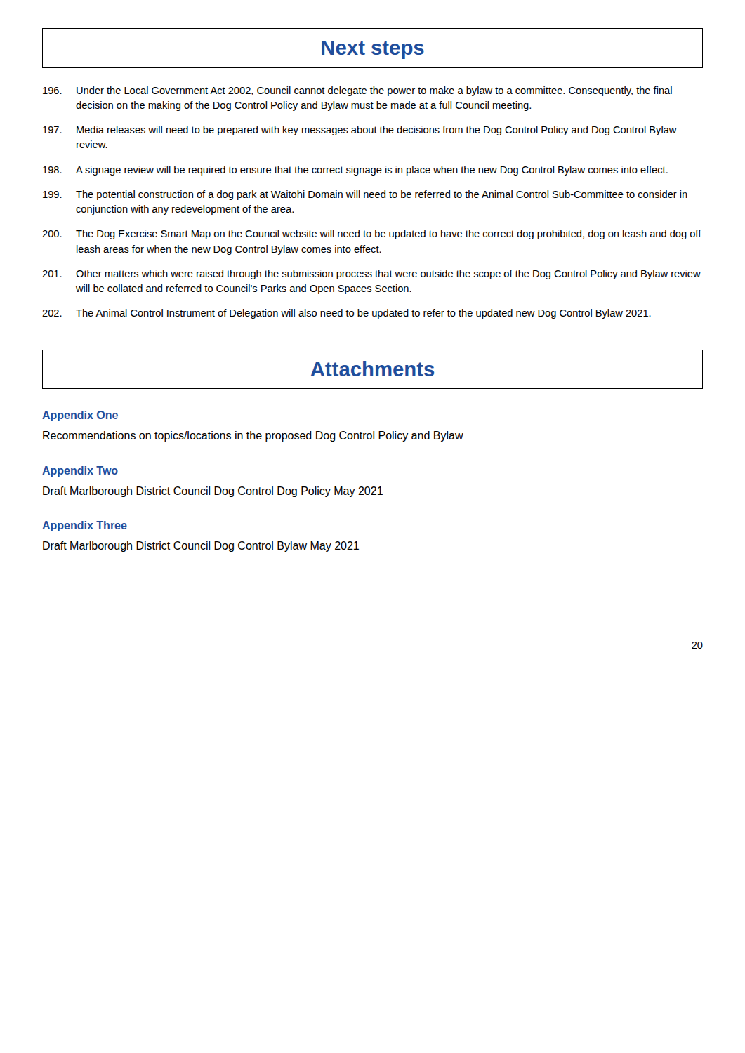Next steps
196. Under the Local Government Act 2002, Council cannot delegate the power to make a bylaw to a committee. Consequently, the final decision on the making of the Dog Control Policy and Bylaw must be made at a full Council meeting.
197. Media releases will need to be prepared with key messages about the decisions from the Dog Control Policy and Dog Control Bylaw review.
198. A signage review will be required to ensure that the correct signage is in place when the new Dog Control Bylaw comes into effect.
199. The potential construction of a dog park at Waitohi Domain will need to be referred to the Animal Control Sub-Committee to consider in conjunction with any redevelopment of the area.
200. The Dog Exercise Smart Map on the Council website will need to be updated to have the correct dog prohibited, dog on leash and dog off leash areas for when the new Dog Control Bylaw comes into effect.
201. Other matters which were raised through the submission process that were outside the scope of the Dog Control Policy and Bylaw review will be collated and referred to Council's Parks and Open Spaces Section.
202. The Animal Control Instrument of Delegation will also need to be updated to refer to the updated new Dog Control Bylaw 2021.
Attachments
Appendix One
Recommendations on topics/locations in the proposed Dog Control Policy and Bylaw
Appendix Two
Draft Marlborough District Council Dog Control Dog Policy May 2021
Appendix Three
Draft Marlborough District Council Dog Control Bylaw May 2021
20